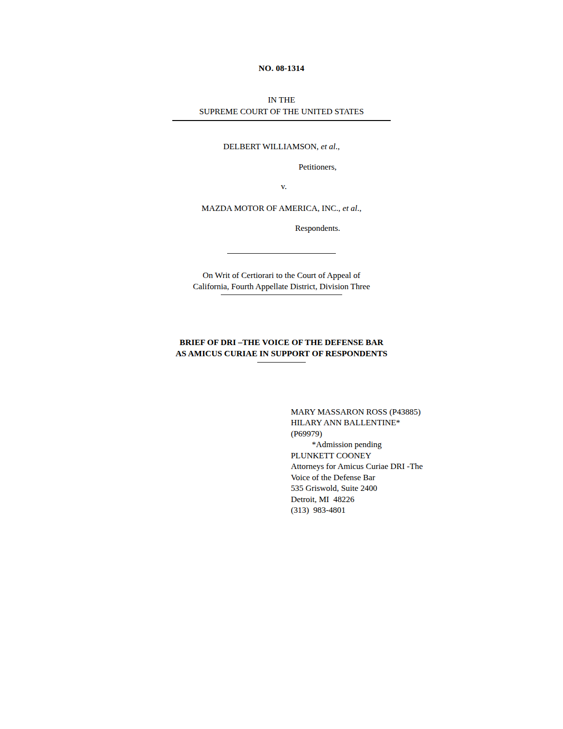NO. 08-1314
IN THE
SUPREME COURT OF THE UNITED STATES
DELBERT WILLIAMSON, et al.,
Petitioners,
v.
MAZDA MOTOR OF AMERICA, INC., et al.,
Respondents.
On Writ of Certiorari to the Court of Appeal of
California, Fourth Appellate District, Division Three
BRIEF OF DRI –THE VOICE OF THE DEFENSE BAR
AS AMICUS CURIAE IN SUPPORT OF RESPONDENTS
MARY MASSARON ROSS (P43885)
HILARY ANN BALLENTINE* (P69979)
*Admission pending PLUNKETT COONEY
Attorneys for Amicus Curiae DRI -The
Voice of the Defense Bar
535 Griswold, Suite 2400
Detroit, MI 48226
(313) 983-4801